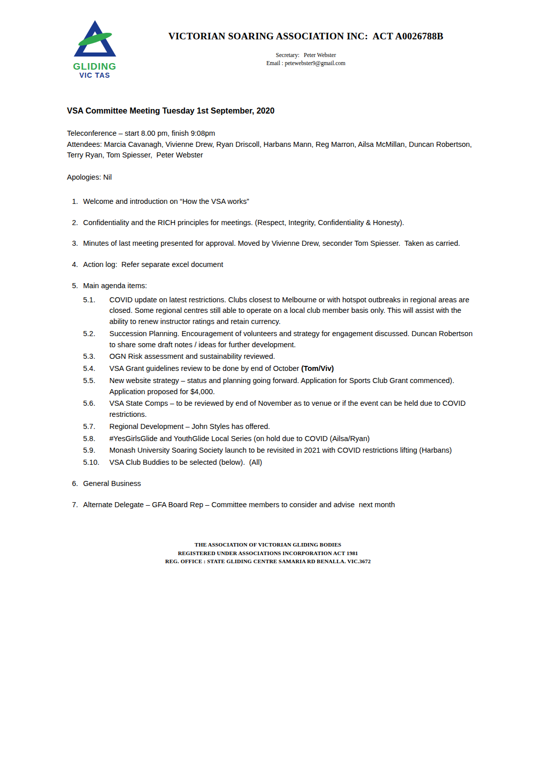GLIDING VIC TAS
VICTORIAN SOARING ASSOCIATION INC: ACT A0026788B
Secretary: Peter Webster
Email : petewebster9@gmail.com
VSA Committee Meeting Tuesday 1st September, 2020
Teleconference – start 8.00 pm, finish 9:08pm
Attendees: Marcia Cavanagh, Vivienne Drew, Ryan Driscoll, Harbans Mann, Reg Marron, Ailsa McMillan, Duncan Robertson, Terry Ryan, Tom Spiesser, Peter Webster
Apologies: Nil
Welcome and introduction on “How the VSA works”
Confidentiality and the RICH principles for meetings. (Respect, Integrity, Confidentiality & Honesty).
Minutes of last meeting presented for approval. Moved by Vivienne Drew, seconder Tom Spiesser. Taken as carried.
Action log: Refer separate excel document
Main agenda items:
COVID update on latest restrictions. Clubs closest to Melbourne or with hotspot outbreaks in regional areas are closed. Some regional centres still able to operate on a local club member basis only. This will assist with the ability to renew instructor ratings and retain currency.
Succession Planning. Encouragement of volunteers and strategy for engagement discussed. Duncan Robertson to share some draft notes / ideas for further development.
OGN Risk assessment and sustainability reviewed.
VSA Grant guidelines review to be done by end of October (Tom/Viv)
New website strategy – status and planning going forward. Application for Sports Club Grant commenced). Application proposed for $4,000.
VSA State Comps – to be reviewed by end of November as to venue or if the event can be held due to COVID restrictions.
Regional Development – John Styles has offered.
#YesGirlsGlide and YouthGlide Local Series (on hold due to COVID (Ailsa/Ryan)
Monash University Soaring Society launch to be revisited in 2021 with COVID restrictions lifting (Harbans)
VSA Club Buddies to be selected (below). (All)
General Business
Alternate Delegate – GFA Board Rep – Committee members to consider and advise next month
THE ASSOCIATION OF VICTORIAN GLIDING BODIES
REGISTERED UNDER ASSOCIATIONS INCORPORATION ACT 1981
REG. OFFICE : STATE GLIDING CENTRE SAMARIA RD BENALLA. VIC.3672